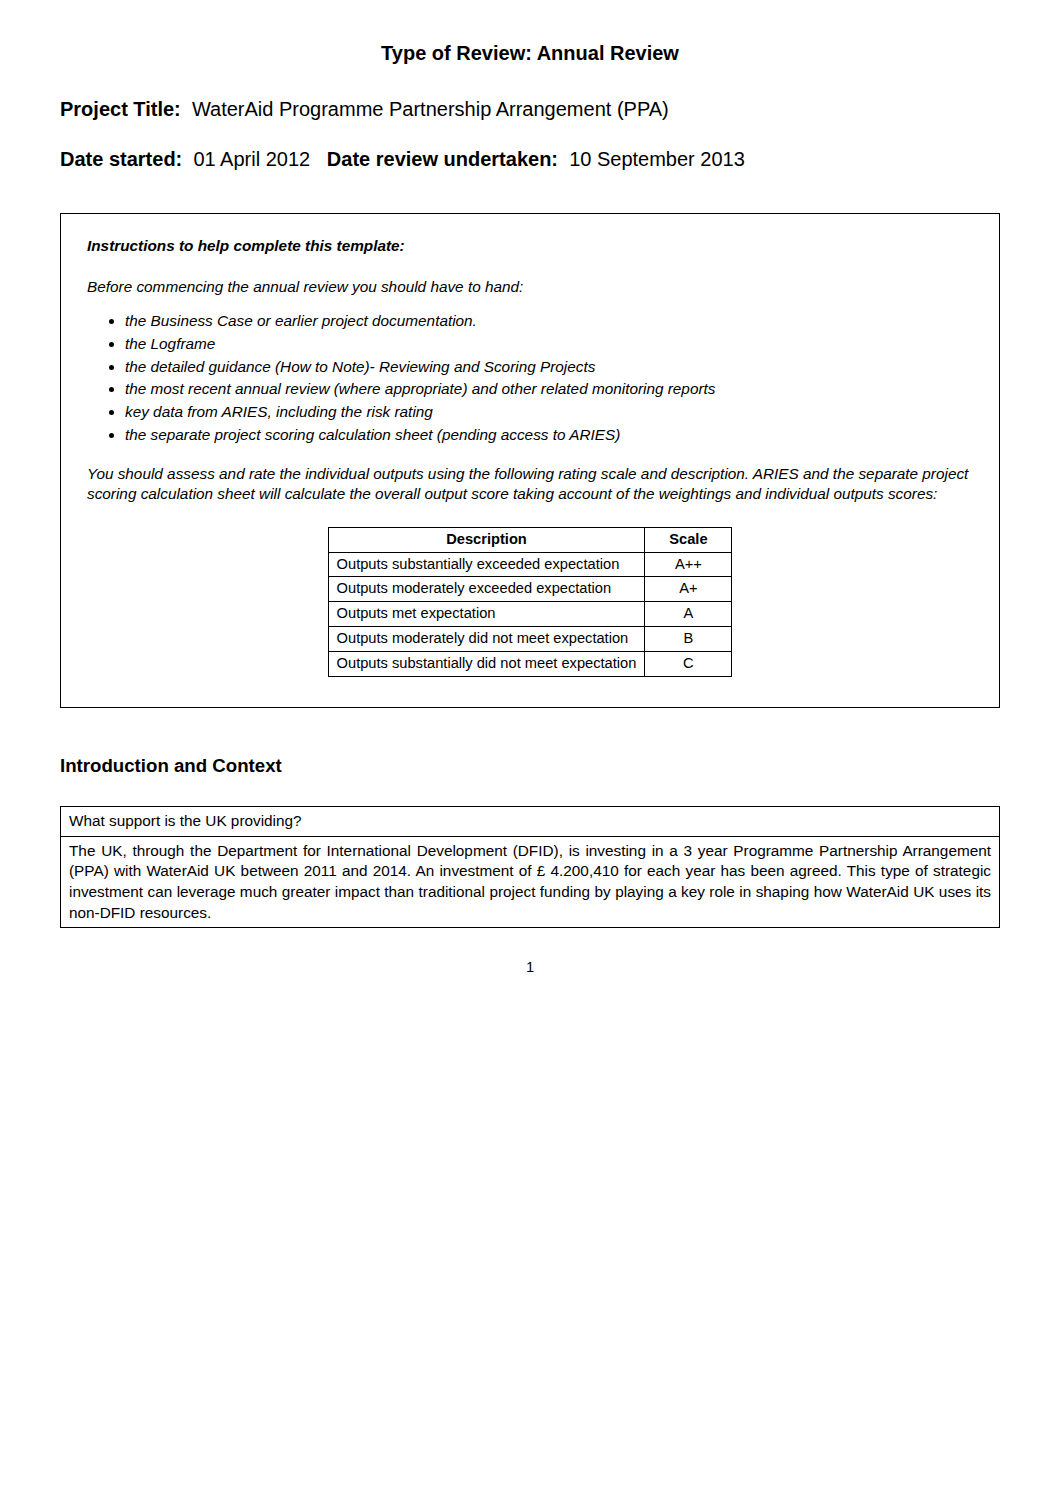Type of Review: Annual Review
Project Title: WaterAid Programme Partnership Arrangement (PPA)
Date started: 01 April 2012 Date review undertaken: 10 September 2013
Instructions to help complete this template:
Before commencing the annual review you should have to hand:
the Business Case or earlier project documentation.
the Logframe
the detailed guidance (How to Note)- Reviewing and Scoring Projects
the most recent annual review (where appropriate) and other related monitoring reports
key data from ARIES, including the risk rating
the separate project scoring calculation sheet (pending access to ARIES)
You should assess and rate the individual outputs using the following rating scale and description. ARIES and the separate project scoring calculation sheet will calculate the overall output score taking account of the weightings and individual outputs scores:
| Description | Scale |
| --- | --- |
| Outputs substantially exceeded expectation | A++ |
| Outputs moderately exceeded expectation | A+ |
| Outputs met expectation | A |
| Outputs moderately did not meet expectation | B |
| Outputs substantially did not meet expectation | C |
Introduction and Context
| What support is the UK providing? |
| The UK, through the Department for International Development (DFID), is investing in a 3 year Programme Partnership Arrangement (PPA) with WaterAid UK between 2011 and 2014. An investment of £ 4.200,410 for each year has been agreed. This type of strategic investment can leverage much greater impact than traditional project funding by playing a key role in shaping how WaterAid UK uses its non-DFID resources. |
1